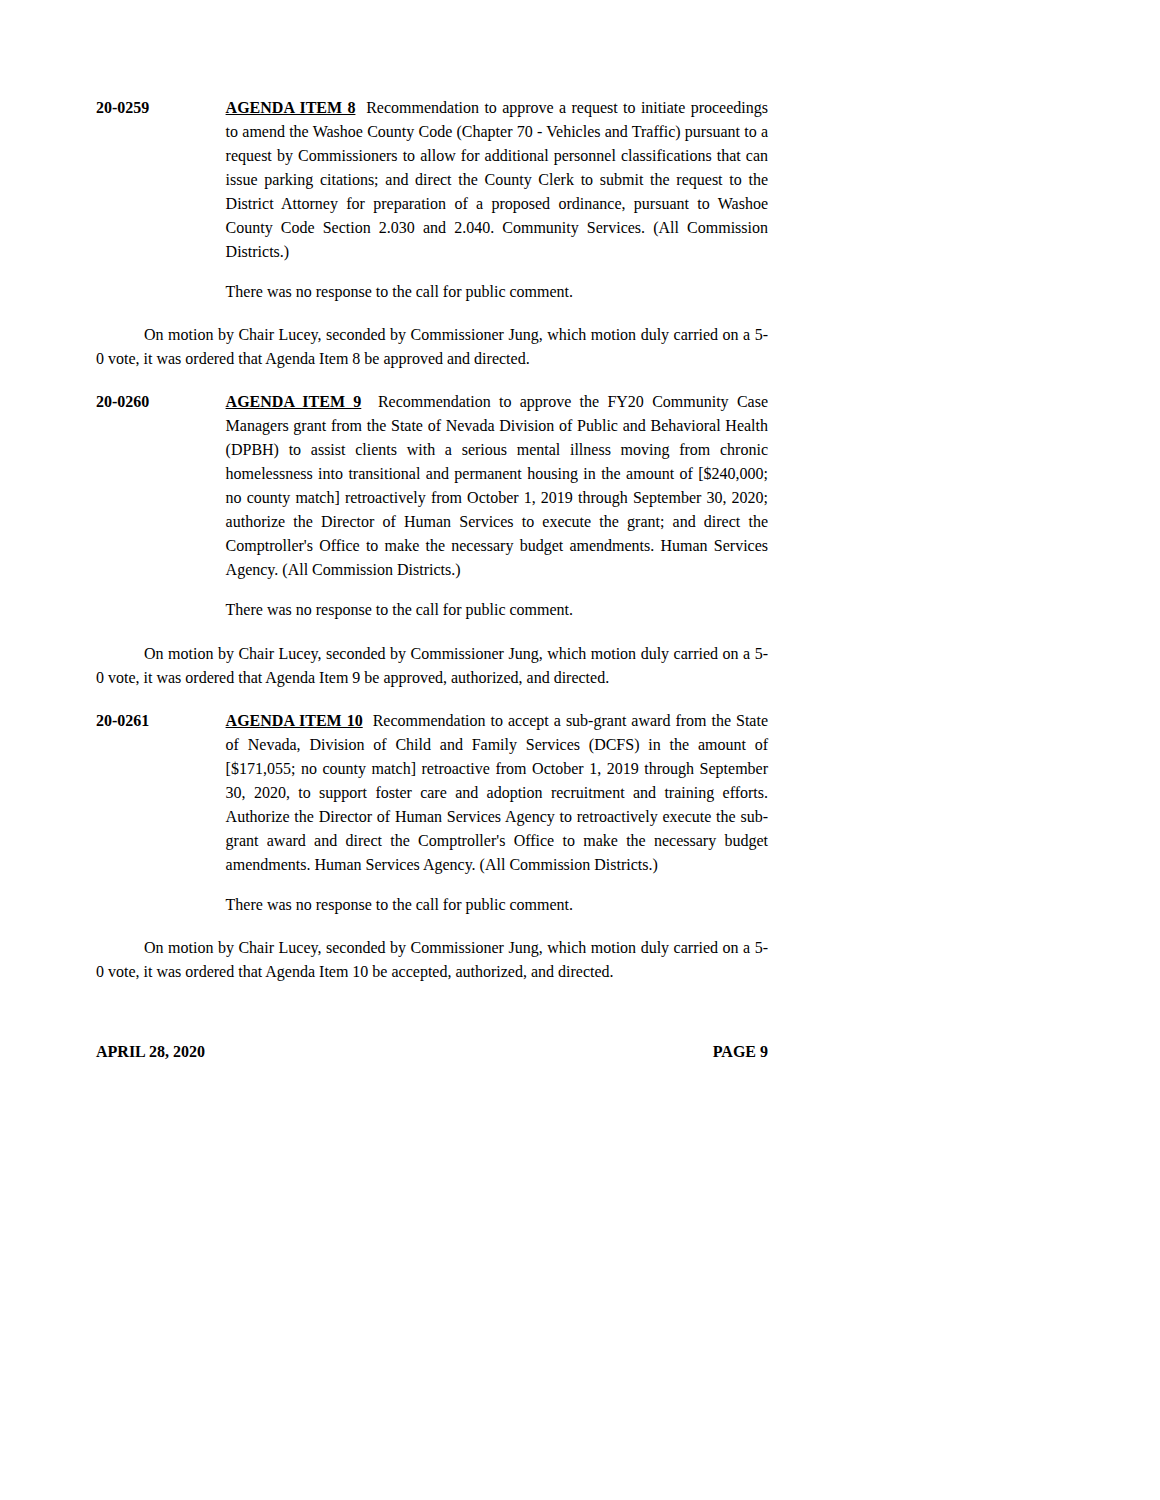20-0259
AGENDA ITEM 8 Recommendation to approve a request to initiate proceedings to amend the Washoe County Code (Chapter 70 - Vehicles and Traffic) pursuant to a request by Commissioners to allow for additional personnel classifications that can issue parking citations; and direct the County Clerk to submit the request to the District Attorney for preparation of a proposed ordinance, pursuant to Washoe County Code Section 2.030 and 2.040. Community Services. (All Commission Districts.)
There was no response to the call for public comment.
On motion by Chair Lucey, seconded by Commissioner Jung, which motion duly carried on a 5-0 vote, it was ordered that Agenda Item 8 be approved and directed.
20-0260
AGENDA ITEM 9 Recommendation to approve the FY20 Community Case Managers grant from the State of Nevada Division of Public and Behavioral Health (DPBH) to assist clients with a serious mental illness moving from chronic homelessness into transitional and permanent housing in the amount of [$240,000; no county match] retroactively from October 1, 2019 through September 30, 2020; authorize the Director of Human Services to execute the grant; and direct the Comptroller's Office to make the necessary budget amendments. Human Services Agency. (All Commission Districts.)
There was no response to the call for public comment.
On motion by Chair Lucey, seconded by Commissioner Jung, which motion duly carried on a 5-0 vote, it was ordered that Agenda Item 9 be approved, authorized, and directed.
20-0261
AGENDA ITEM 10 Recommendation to accept a sub-grant award from the State of Nevada, Division of Child and Family Services (DCFS) in the amount of [$171,055; no county match] retroactive from October 1, 2019 through September 30, 2020, to support foster care and adoption recruitment and training efforts. Authorize the Director of Human Services Agency to retroactively execute the sub-grant award and direct the Comptroller's Office to make the necessary budget amendments. Human Services Agency. (All Commission Districts.)
There was no response to the call for public comment.
On motion by Chair Lucey, seconded by Commissioner Jung, which motion duly carried on a 5-0 vote, it was ordered that Agenda Item 10 be accepted, authorized, and directed.
APRIL 28, 2020 PAGE 9